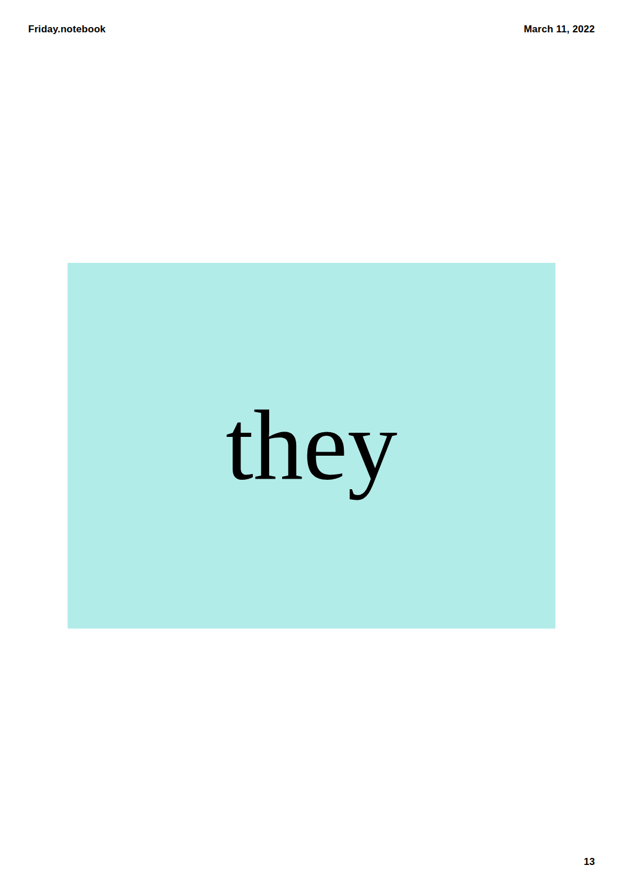Friday.notebook March 11, 2022
they
13